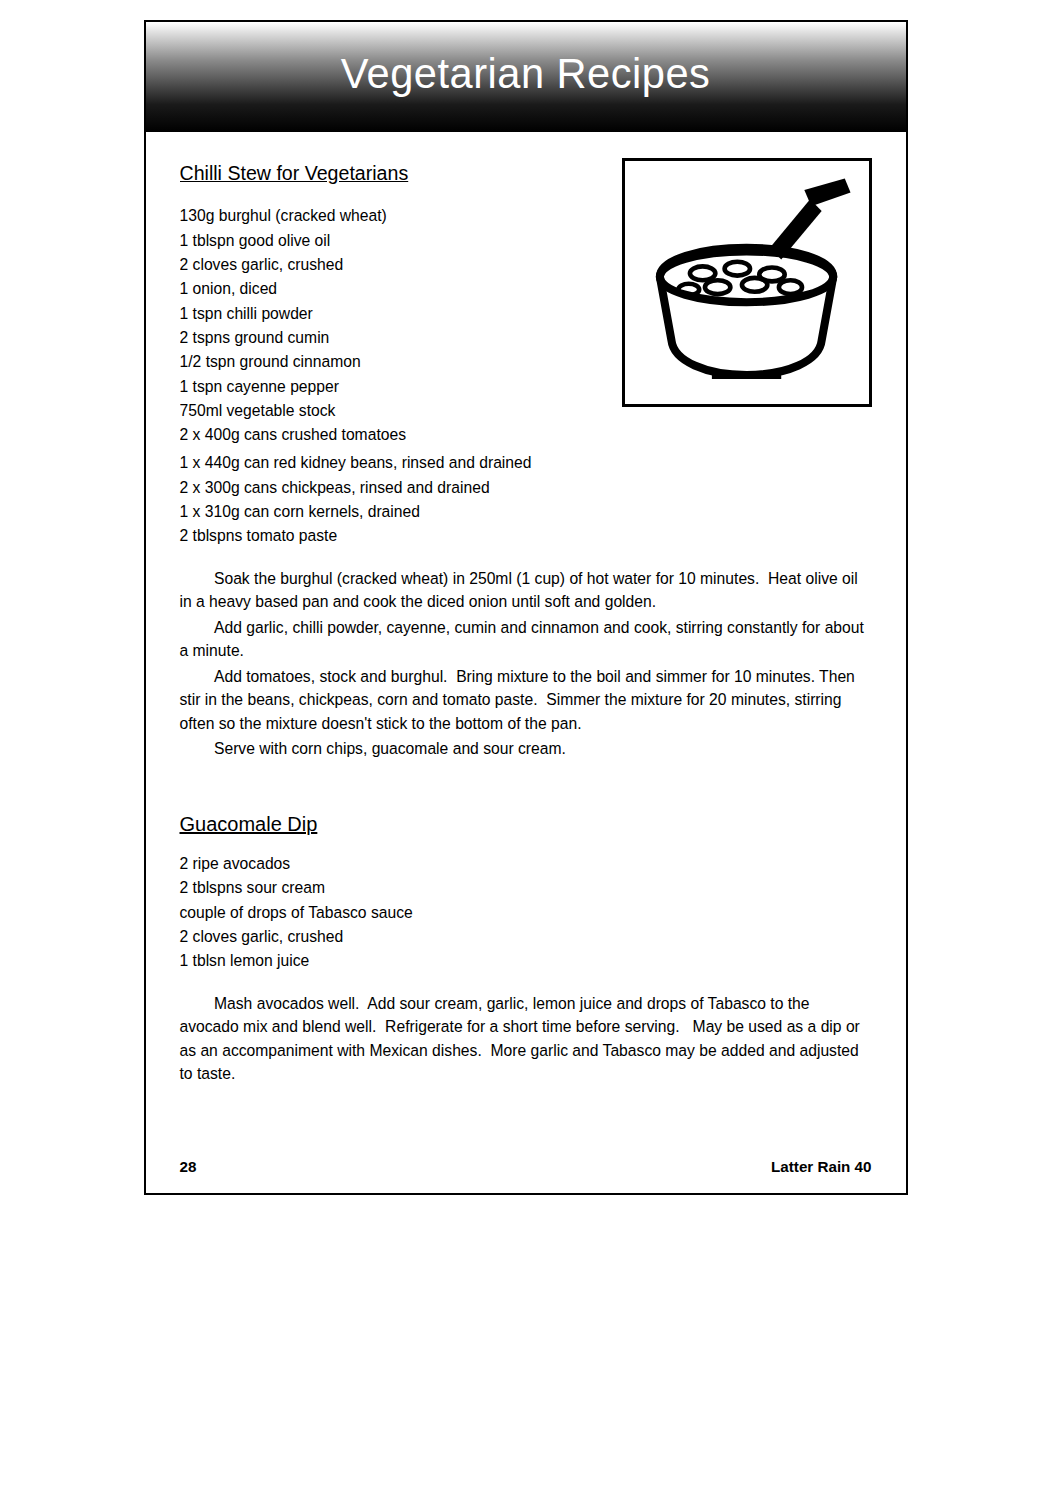Vegetarian Recipes
Chilli Stew for Vegetarians
130g burghul (cracked wheat)
1 tblspn good olive oil
2 cloves garlic, crushed
1 onion, diced
1 tspn chilli powder
2 tspns ground cumin
1/2 tspn ground cinnamon
1 tspn cayenne pepper
750ml vegetable stock
2 x 400g cans crushed tomatoes
1 x 440g can red kidney beans, rinsed and drained
2 x 300g cans chickpeas, rinsed and drained
1 x 310g can corn kernels, drained
2 tblspns tomato paste
Soak the burghul (cracked wheat) in 250ml (1 cup) of hot water for 10 minutes. Heat olive oil in a heavy based pan and cook the diced onion until soft and golden.
Add garlic, chilli powder, cayenne, cumin and cinnamon and cook, stirring constantly for about a minute.
Add tomatoes, stock and burghul. Bring mixture to the boil and simmer for 10 minutes. Then stir in the beans, chickpeas, corn and tomato paste. Simmer the mixture for 20 minutes, stirring often so the mixture doesn't stick to the bottom of the pan.
Serve with corn chips, guacomale and sour cream.
Guacomale Dip
2 ripe avocados
2 tblspns sour cream
couple of drops of Tabasco sauce
2 cloves garlic, crushed
1 tblsn lemon juice
Mash avocados well. Add sour cream, garlic, lemon juice and drops of Tabasco to the avocado mix and blend well. Refrigerate for a short time before serving. May be used as a dip or as an accompaniment with Mexican dishes. More garlic and Tabasco may be added and adjusted to taste.
28 Latter Rain 40